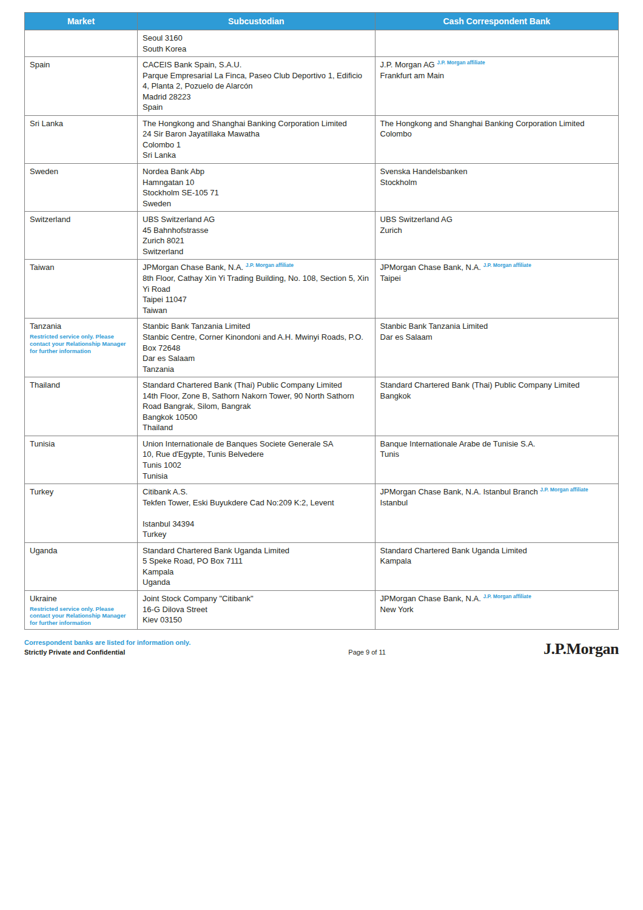| Market | Subcustodian | Cash Correspondent Bank |
| --- | --- | --- |
| | Seoul 3160 South Korea | |
| Spain | CACEIS Bank Spain, S.A.U. Parque Empresarial La Finca, Paseo Club Deportivo 1, Edificio 4, Planta 2, Pozuelo de Alarcón Madrid 28223 Spain | J.P. Morgan AG J.P. Morgan affiliate Frankfurt am Main |
| Sri Lanka | The Hongkong and Shanghai Banking Corporation Limited 24 Sir Baron Jayatillaka Mawatha Colombo 1 Sri Lanka | The Hongkong and Shanghai Banking Corporation Limited Colombo |
| Sweden | Nordea Bank Abp Hamngatan 10 Stockholm SE-105 71 Sweden | Svenska Handelsbanken Stockholm |
| Switzerland | UBS Switzerland AG 45 Bahnhofstrasse Zurich 8021 Switzerland | UBS Switzerland AG Zurich |
| Taiwan | JPMorgan Chase Bank, N.A. J.P. Morgan affiliate 8th Floor, Cathay Xin Yi Trading Building, No. 108, Section 5, Xin Yi Road Taipei 11047 Taiwan | JPMorgan Chase Bank, N.A. J.P. Morgan affiliate Taipei |
| Tanzania Restricted service only. Please contact your Relationship Manager for further information | Stanbic Bank Tanzania Limited Stanbic Centre, Corner Kinondoni and A.H. Mwinyi Roads, P.O. Box 72648 Dar es Salaam Tanzania | Stanbic Bank Tanzania Limited Dar es Salaam |
| Thailand | Standard Chartered Bank (Thai) Public Company Limited 14th Floor, Zone B, Sathorn Nakorn Tower, 90 North Sathorn Road Bangrak, Silom, Bangrak Bangkok 10500 Thailand | Standard Chartered Bank (Thai) Public Company Limited Bangkok |
| Tunisia | Union Internationale de Banques Societe Generale SA 10, Rue d'Egypte, Tunis Belvedere Tunis 1002 Tunisia | Banque Internationale Arabe de Tunisie S.A. Tunis |
| Turkey | Citibank A.S. Tekfen Tower, Eski Buyukdere Cad No:209 K:2, Levent Istanbul 34394 Turkey | JPMorgan Chase Bank, N.A. Istanbul Branch J.P. Morgan affiliate Istanbul |
| Uganda | Standard Chartered Bank Uganda Limited 5 Speke Road, PO Box 7111 Kampala Uganda | Standard Chartered Bank Uganda Limited Kampala |
| Ukraine Restricted service only. Please contact your Relationship Manager for further information | Joint Stock Company "Citibank" 16-G Dilova Street Kiev 03150 | JPMorgan Chase Bank, N.A. J.P. Morgan affiliate New York |
Correspondent banks are listed for information only.
Strictly Private and Confidential
Page 9 of 11
J.P.Morgan